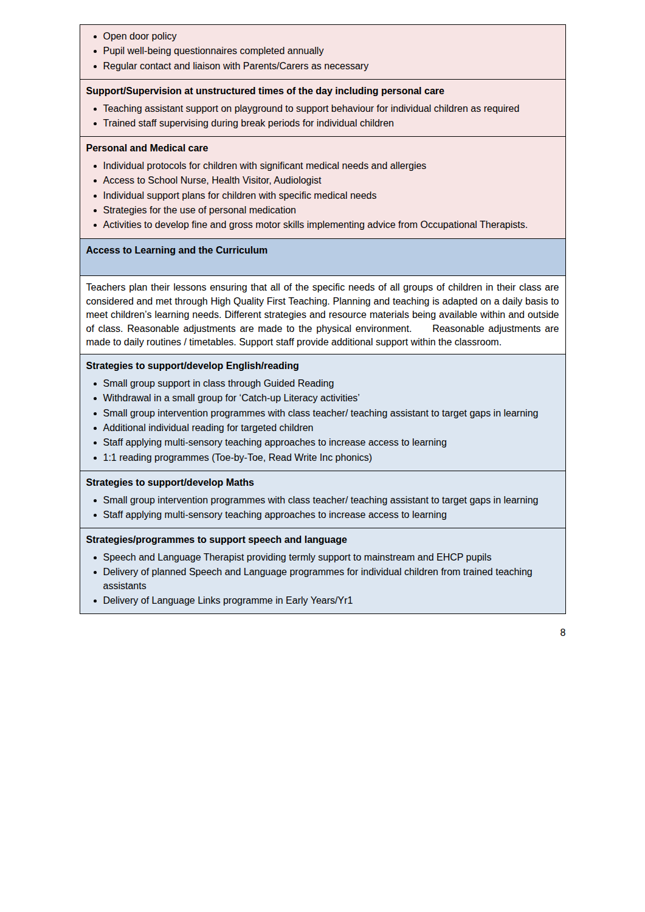| Open door policy Pupil well-being questionnaires completed annually Regular contact and liaison with Parents/Carers as necessary |
| Support/Supervision at unstructured times of the day including personal care Teaching assistant support on playground to support behaviour for individual children as required Trained staff supervising during break periods for individual children |
| Personal and Medical care Individual protocols for children with significant medical needs and allergies Access to School Nurse, Health Visitor, Audiologist Individual support plans for children with specific medical needs Strategies for the use of personal medication Activities to develop fine and gross motor skills implementing advice from Occupational Therapists. |
| Access to Learning and the Curriculum |
| Teachers plan their lessons ensuring that all of the specific needs of all groups of children in their class are considered and met through High Quality First Teaching. Planning and teaching is adapted on a daily basis to meet children’s learning needs. Different strategies and resource materials being available within and outside of class. Reasonable adjustments are made to the physical environment. Reasonable adjustments are made to daily routines / timetables. Support staff provide additional support within the classroom. |
| Strategies to support/develop English/reading Small group support in class through Guided Reading Withdrawal in a small group for ‘Catch-up Literacy activities’ Small group intervention programmes with class teacher/ teaching assistant to target gaps in learning Additional individual reading for targeted children Staff applying multi-sensory teaching approaches to increase access to learning 1:1 reading programmes (Toe-by-Toe, Read Write Inc phonics) |
| Strategies to support/develop Maths Small group intervention programmes with class teacher/ teaching assistant to target gaps in learning Staff applying multi-sensory teaching approaches to increase access to learning |
| Strategies/programmes to support speech and language Speech and Language Therapist providing termly support to mainstream and EHCP pupils Delivery of planned Speech and Language programmes for individual children from trained teaching assistants Delivery of Language Links programme in Early Years/Yr1 |
8